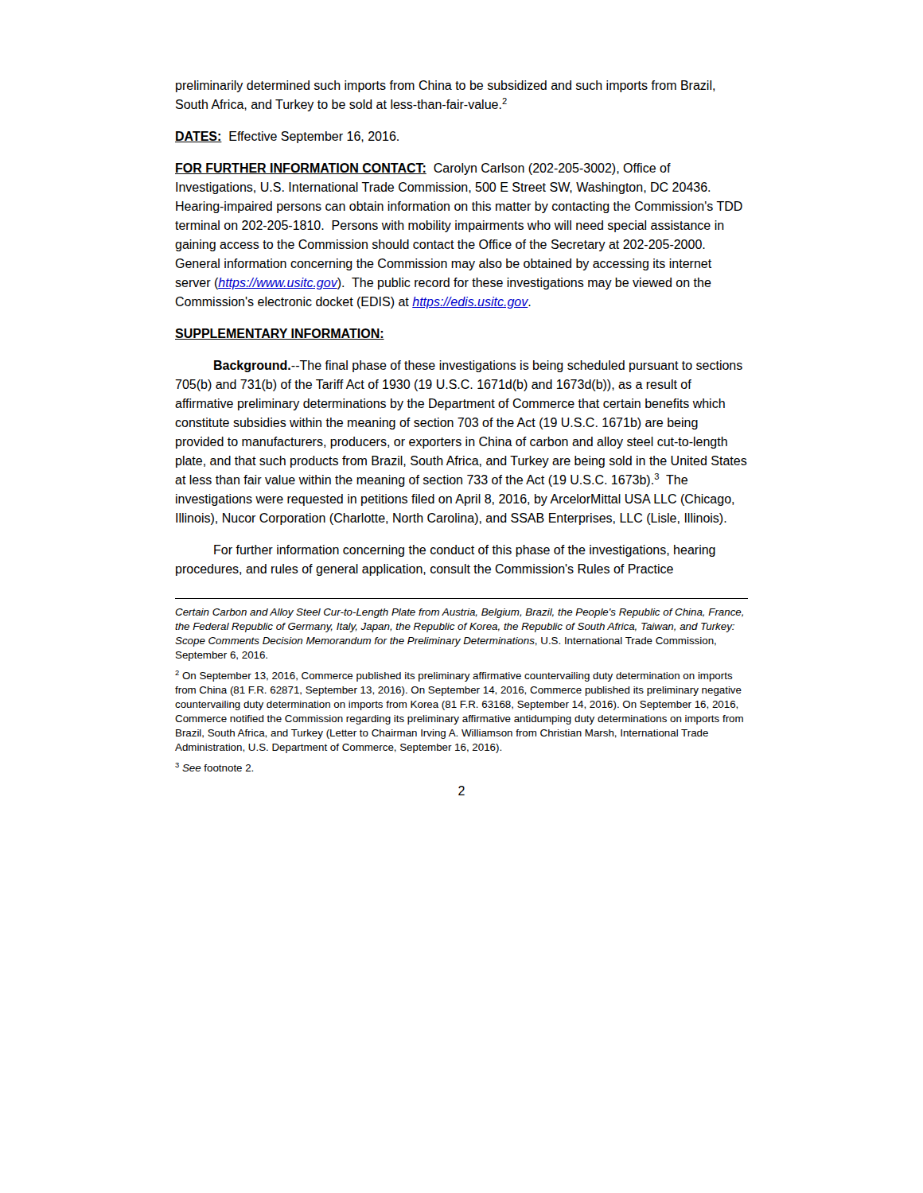preliminarily determined such imports from China to be subsidized and such imports from Brazil, South Africa, and Turkey to be sold at less-than-fair-value.2
DATES: Effective September 16, 2016.
FOR FURTHER INFORMATION CONTACT: Carolyn Carlson (202-205-3002), Office of Investigations, U.S. International Trade Commission, 500 E Street SW, Washington, DC 20436. Hearing-impaired persons can obtain information on this matter by contacting the Commission's TDD terminal on 202-205-1810. Persons with mobility impairments who will need special assistance in gaining access to the Commission should contact the Office of the Secretary at 202-205-2000. General information concerning the Commission may also be obtained by accessing its internet server (https://www.usitc.gov). The public record for these investigations may be viewed on the Commission's electronic docket (EDIS) at https://edis.usitc.gov.
SUPPLEMENTARY INFORMATION:
Background.--The final phase of these investigations is being scheduled pursuant to sections 705(b) and 731(b) of the Tariff Act of 1930 (19 U.S.C. 1671d(b) and 1673d(b)), as a result of affirmative preliminary determinations by the Department of Commerce that certain benefits which constitute subsidies within the meaning of section 703 of the Act (19 U.S.C. 1671b) are being provided to manufacturers, producers, or exporters in China of carbon and alloy steel cut-to-length plate, and that such products from Brazil, South Africa, and Turkey are being sold in the United States at less than fair value within the meaning of section 733 of the Act (19 U.S.C. 1673b).3 The investigations were requested in petitions filed on April 8, 2016, by ArcelorMittal USA LLC (Chicago, Illinois), Nucor Corporation (Charlotte, North Carolina), and SSAB Enterprises, LLC (Lisle, Illinois).
For further information concerning the conduct of this phase of the investigations, hearing procedures, and rules of general application, consult the Commission's Rules of Practice
Certain Carbon and Alloy Steel Cur-to-Length Plate from Austria, Belgium, Brazil, the People's Republic of China, France, the Federal Republic of Germany, Italy, Japan, the Republic of Korea, the Republic of South Africa, Taiwan, and Turkey: Scope Comments Decision Memorandum for the Preliminary Determinations, U.S. International Trade Commission, September 6, 2016.
2 On September 13, 2016, Commerce published its preliminary affirmative countervailing duty determination on imports from China (81 F.R. 62871, September 13, 2016). On September 14, 2016, Commerce published its preliminary negative countervailing duty determination on imports from Korea (81 F.R. 63168, September 14, 2016). On September 16, 2016, Commerce notified the Commission regarding its preliminary affirmative antidumping duty determinations on imports from Brazil, South Africa, and Turkey (Letter to Chairman Irving A. Williamson from Christian Marsh, International Trade Administration, U.S. Department of Commerce, September 16, 2016).
3 See footnote 2.
2